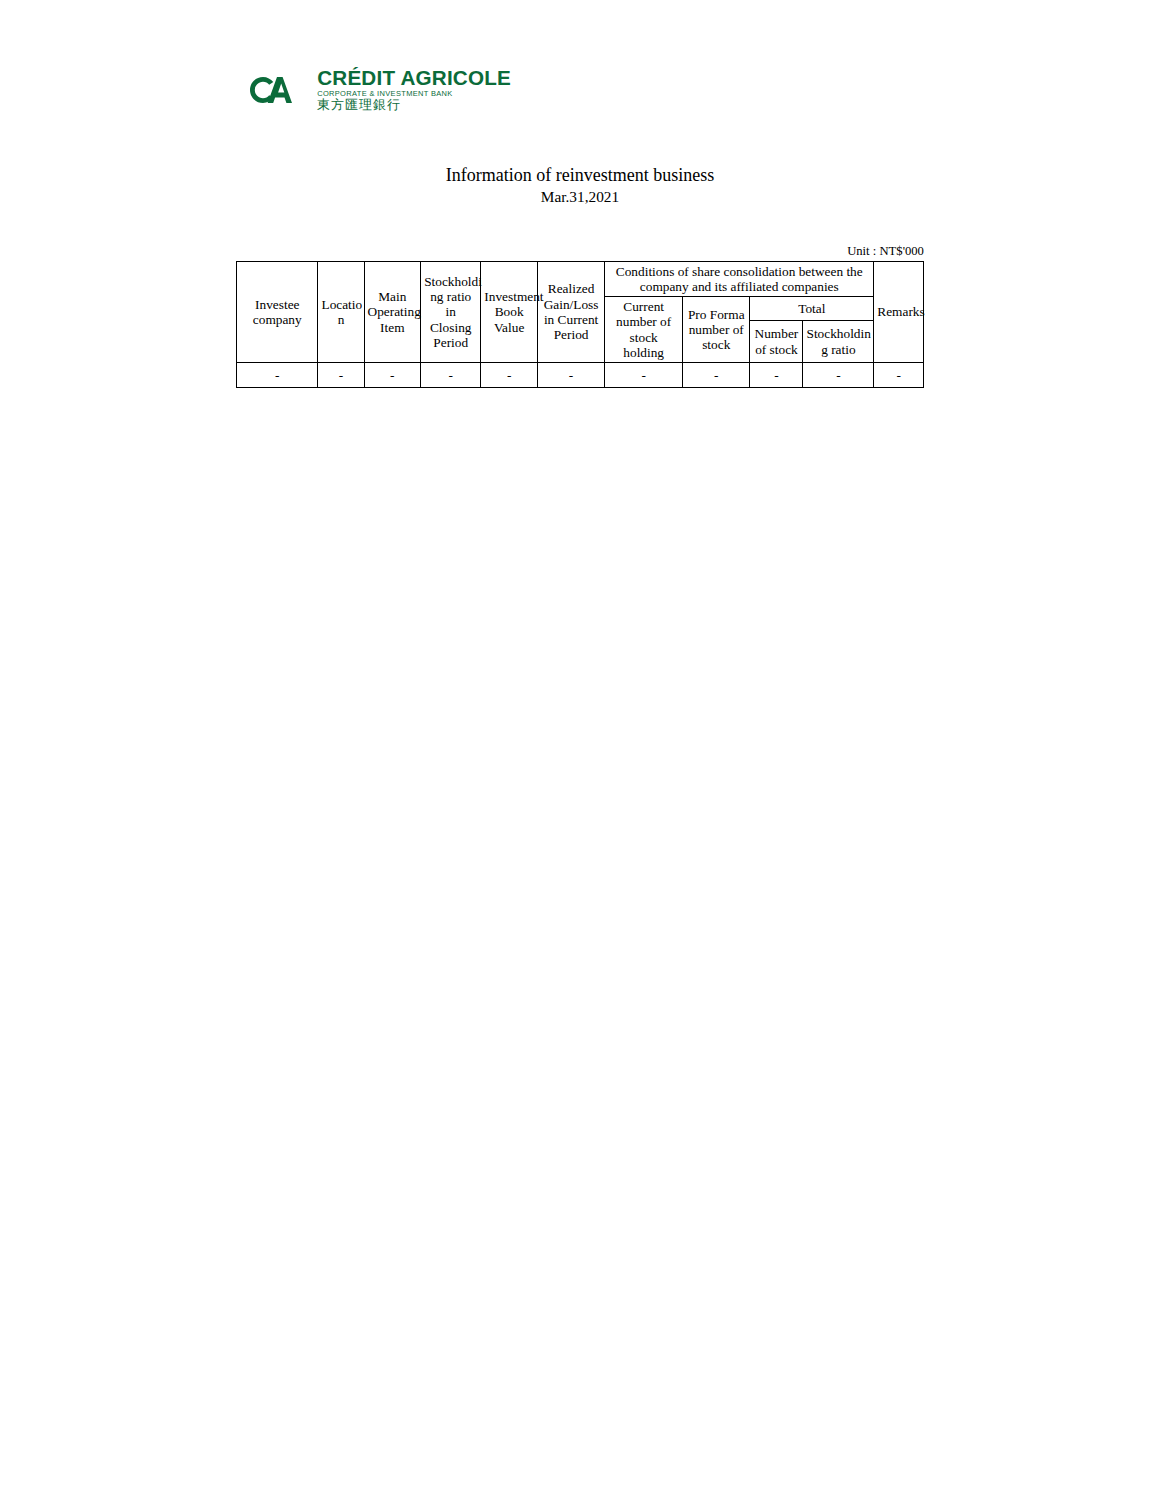CRÉDIT AGRICOLE
CORPORATE & INVESTMENT BANK
東方匯理銀行
Information of reinvestment business
Mar.31,2021
Unit : NT$'000
| Investee company | Locatio n | Main Operating Item | Stockholdi ng ratio in Closing Period | Investment Book Value | Realized Gain/Loss in Current Period | Conditions of share consolidation between the company and its affiliated companies | Remarks |
| --- | --- | --- | --- | --- | --- | --- | --- |
| Current number of stock holding | Pro Forma number of stock | Total |
| Number of stock | Stockholdin g ratio |
| - | - | - | - | - | - | - | - | - | - | - |